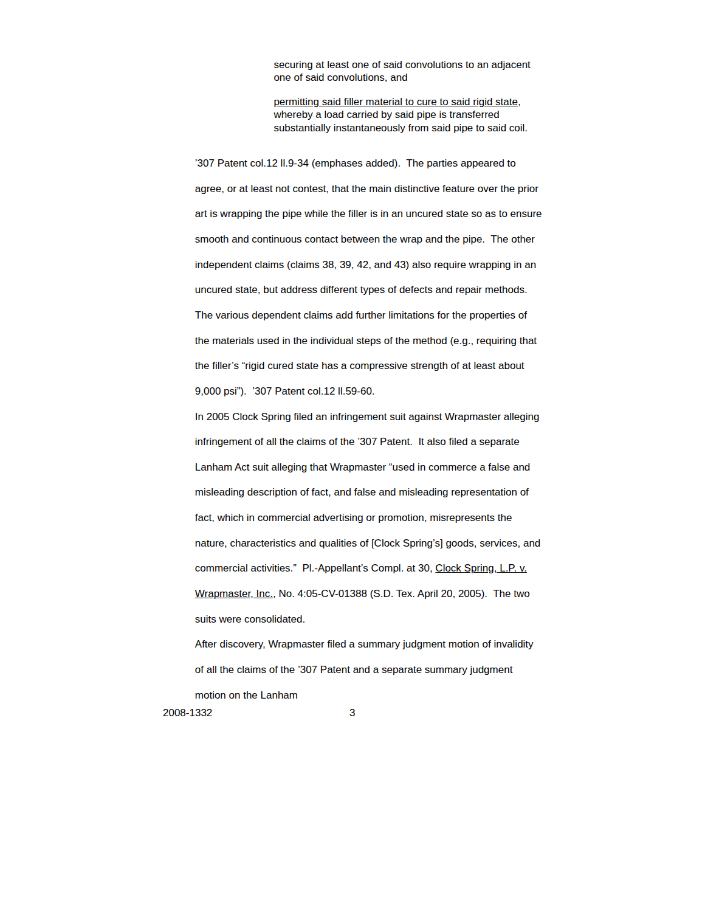securing at least one of said convolutions to an adjacent one of said convolutions, and
permitting said filler material to cure to said rigid state, whereby a load carried by said pipe is transferred substantially instantaneously from said pipe to said coil.
’307 Patent col.12 ll.9-34 (emphases added). The parties appeared to agree, or at least not contest, that the main distinctive feature over the prior art is wrapping the pipe while the filler is in an uncured state so as to ensure smooth and continuous contact between the wrap and the pipe. The other independent claims (claims 38, 39, 42, and 43) also require wrapping in an uncured state, but address different types of defects and repair methods. The various dependent claims add further limitations for the properties of the materials used in the individual steps of the method (e.g., requiring that the filler’s “rigid cured state has a compressive strength of at least about 9,000 psi”). ’307 Patent col.12 ll.59-60.
In 2005 Clock Spring filed an infringement suit against Wrapmaster alleging infringement of all the claims of the ’307 Patent. It also filed a separate Lanham Act suit alleging that Wrapmaster “used in commerce a false and misleading description of fact, and false and misleading representation of fact, which in commercial advertising or promotion, misrepresents the nature, characteristics and qualities of [Clock Spring’s] goods, services, and commercial activities.” Pl.-Appellant’s Compl. at 30, Clock Spring, L.P. v. Wrapmaster, Inc., No. 4:05-CV-01388 (S.D. Tex. April 20, 2005). The two suits were consolidated.
After discovery, Wrapmaster filed a summary judgment motion of invalidity of all the claims of the ’307 Patent and a separate summary judgment motion on the Lanham
2008-1332 3